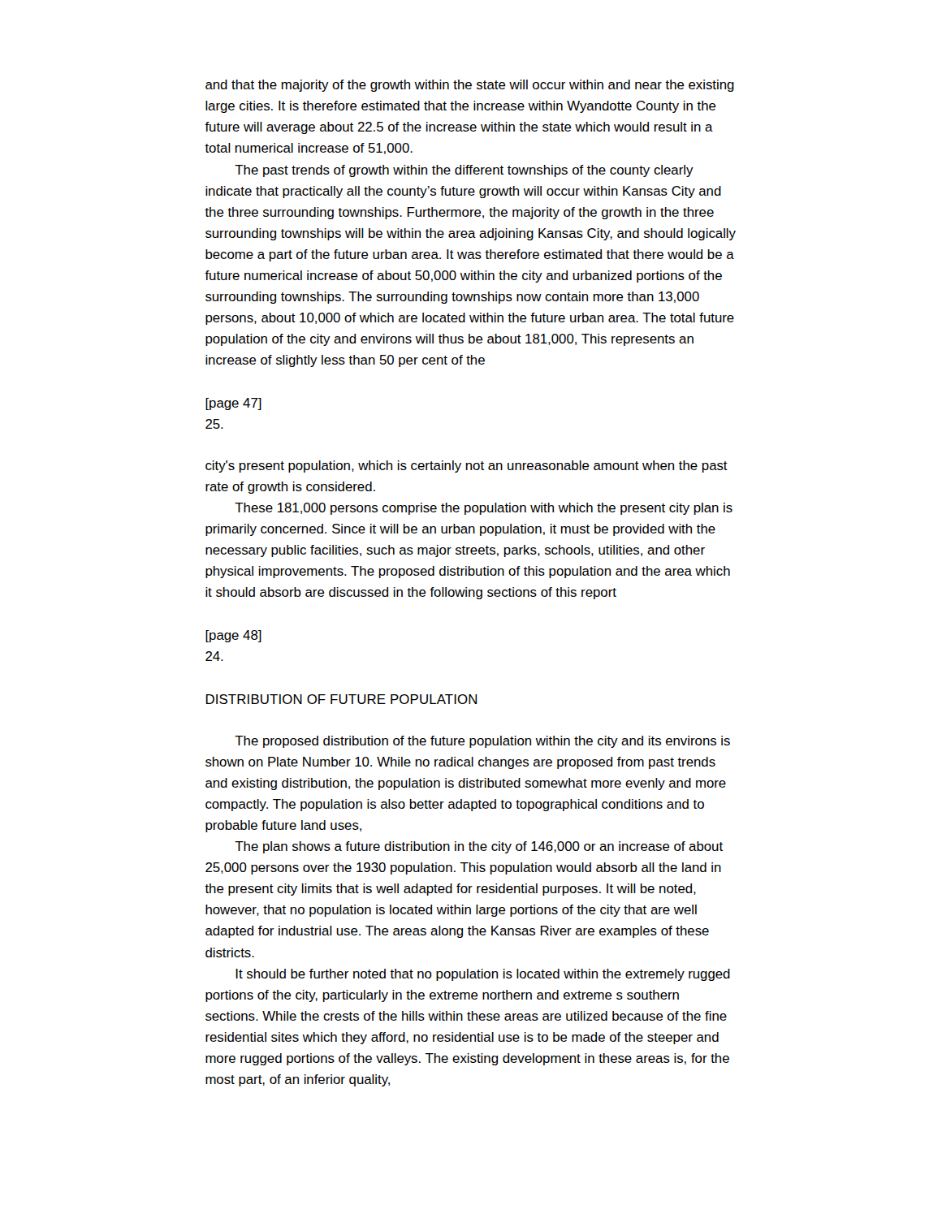and that the majority of the growth within the state will occur within and near the existing large cities. It is therefore estimated that the increase within Wyandotte County in the future will average about 22.5 of the increase within the state which would result in a total numerical increase of 51,000.
The past trends of growth within the different townships of the county clearly indicate that practically all the county’s future growth will occur within Kansas City and the three surrounding townships. Furthermore, the majority of the growth in the three surrounding townships will be within the area adjoining Kansas City, and should logically become a part of the future urban area. It was therefore estimated that there would be a future numerical increase of about 50,000 within the city and urbanized portions of the surrounding townships. The surrounding townships now contain more than 13,000 persons, about 10,000 of which are located within the future urban area. The total future population of the city and environs will thus be about 181,000, This represents an increase of slightly less than 50 per cent of the
[page 47]
25.
city's present population, which is certainly not an unreasonable amount when the past rate of growth is considered.
These 181,000 persons comprise the population with which the present city plan is primarily concerned. Since it will be an urban population, it must be provided with the necessary public facilities, such as major streets, parks, schools, utilities, and other physical improvements. The proposed distribution of this population and the area which it should absorb are discussed in the following sections of this report
[page 48]
24.
DISTRIBUTION OF FUTURE POPULATION
The proposed distribution of the future population within the city and its environs is shown on Plate Number 10. While no radical changes are proposed from past trends and existing distribution, the population is distributed somewhat more evenly and more compactly. The population is also better adapted to topographical conditions and to probable future land uses,
The plan shows a future distribution in the city of 146,000 or an increase of about 25,000 persons over the 1930 population. This population would absorb all the land in the present city limits that is well adapted for residential purposes. It will be noted, however, that no population is located within large portions of the city that are well adapted for industrial use. The areas along the Kansas River are examples of these districts.
It should be further noted that no population is located within the extremely rugged portions of the city, particularly in the extreme northern and extreme s southern sections. While the crests of the hills within these areas are utilized because of the fine residential sites which they afford, no residential use is to be made of the steeper and more rugged portions of the valleys. The existing development in these areas is, for the most part, of an inferior quality,